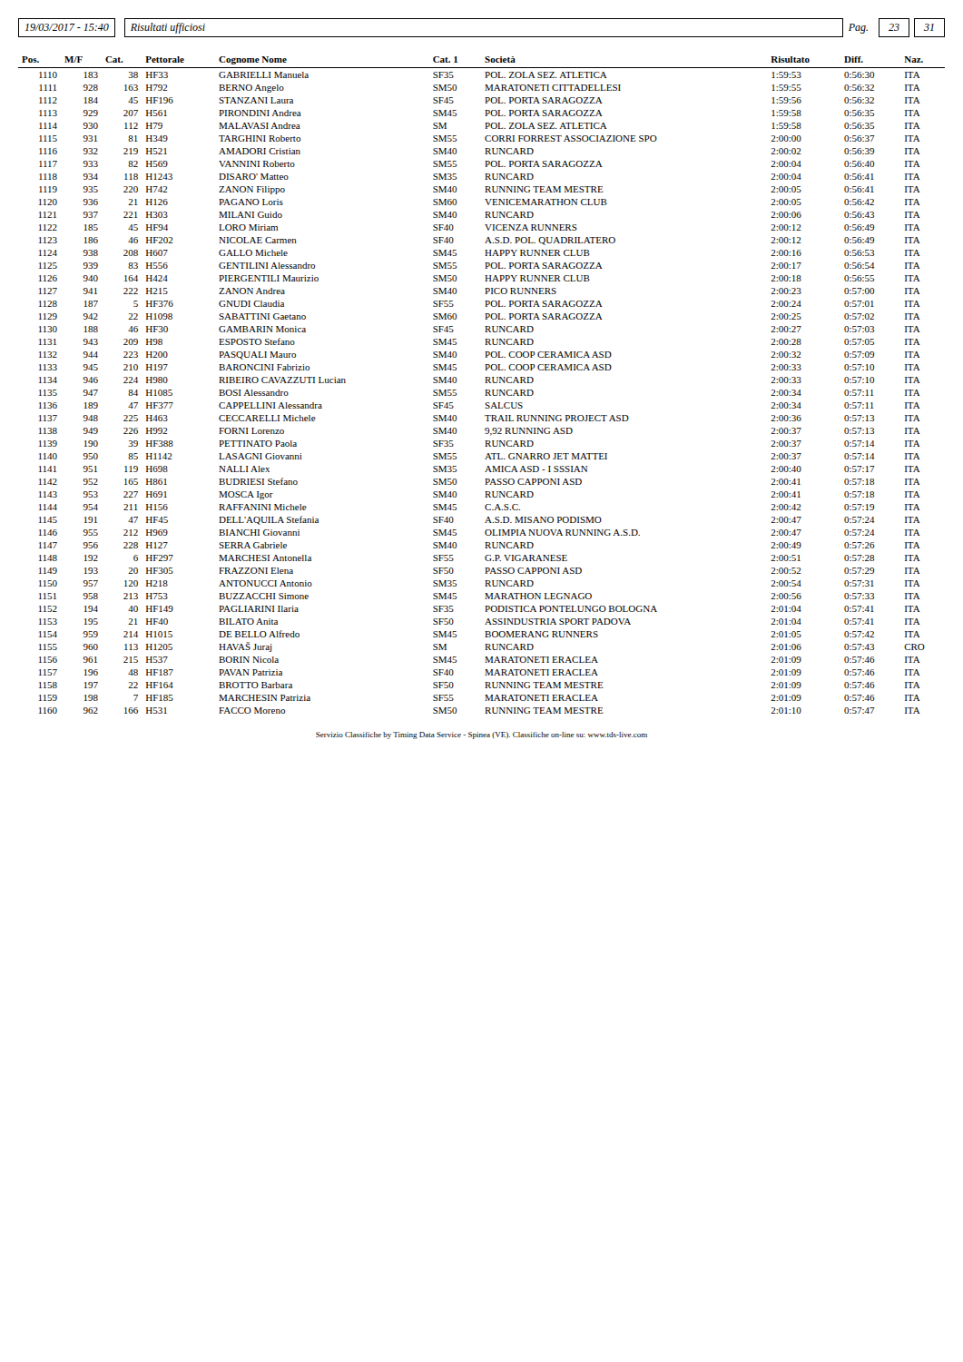19/03/2017 - 15:40 Risultati ufficiosi Pag. 23 31
| Pos. | M/F | Cat. | Pettorale | Cognome Nome | Cat. 1 | Società | Risultato | Diff. | Naz. |
| --- | --- | --- | --- | --- | --- | --- | --- | --- | --- |
| 1110 | 183 | 38 | HF33 | GABRIELLI Manuela | SF35 | POL. ZOLA SEZ. ATLETICA | 1:59:53 | 0:56:30 | ITA |
| 1111 | 928 | 163 | H792 | BERNO Angelo | SM50 | MARATONETI CITTADELLESI | 1:59:55 | 0:56:32 | ITA |
| 1112 | 184 | 45 | HF196 | STANZANI Laura | SF45 | POL. PORTA SARAGOZZA | 1:59:56 | 0:56:32 | ITA |
| 1113 | 929 | 207 | H561 | PIRONDINI Andrea | SM45 | POL. PORTA SARAGOZZA | 1:59:58 | 0:56:35 | ITA |
| 1114 | 930 | 112 | H79 | MALAVASI Andrea | SM | POL. ZOLA SEZ. ATLETICA | 1:59:58 | 0:56:35 | ITA |
| 1115 | 931 | 81 | H349 | TARGHINI Roberto | SM55 | CORRI FORREST ASSOCIAZIONE SPO | 2:00:00 | 0:56:37 | ITA |
| 1116 | 932 | 219 | H521 | AMADORI Cristian | SM40 | RUNCARD | 2:00:02 | 0:56:39 | ITA |
| 1117 | 933 | 82 | H569 | VANNINI Roberto | SM55 | POL. PORTA SARAGOZZA | 2:00:04 | 0:56:40 | ITA |
| 1118 | 934 | 118 | H1243 | DISARO' Matteo | SM35 | RUNCARD | 2:00:04 | 0:56:41 | ITA |
| 1119 | 935 | 220 | H742 | ZANON Filippo | SM40 | RUNNING TEAM MESTRE | 2:00:05 | 0:56:41 | ITA |
| 1120 | 936 | 21 | H126 | PAGANO Loris | SM60 | VENICEMARATHON CLUB | 2:00:05 | 0:56:42 | ITA |
| 1121 | 937 | 221 | H303 | MILANI Guido | SM40 | RUNCARD | 2:00:06 | 0:56:43 | ITA |
| 1122 | 185 | 45 | HF94 | LORO Miriam | SF40 | VICENZA RUNNERS | 2:00:12 | 0:56:49 | ITA |
| 1123 | 186 | 46 | HF202 | NICOLAE Carmen | SF40 | A.S.D. POL. QUADRILATERO | 2:00:12 | 0:56:49 | ITA |
| 1124 | 938 | 208 | H607 | GALLO Michele | SM45 | HAPPY RUNNER CLUB | 2:00:16 | 0:56:53 | ITA |
| 1125 | 939 | 83 | H556 | GENTILINI Alessandro | SM55 | POL. PORTA SARAGOZZA | 2:00:17 | 0:56:54 | ITA |
| 1126 | 940 | 164 | H424 | PIERGENTILI Maurizio | SM50 | HAPPY RUNNER CLUB | 2:00:18 | 0:56:55 | ITA |
| 1127 | 941 | 222 | H215 | ZANON Andrea | SM40 | PICO RUNNERS | 2:00:23 | 0:57:00 | ITA |
| 1128 | 187 | 5 | HF376 | GNUDI Claudia | SF55 | POL. PORTA SARAGOZZA | 2:00:24 | 0:57:01 | ITA |
| 1129 | 942 | 22 | H1098 | SABATTINI Gaetano | SM60 | POL. PORTA SARAGOZZA | 2:00:25 | 0:57:02 | ITA |
| 1130 | 188 | 46 | HF30 | GAMBARIN Monica | SF45 | RUNCARD | 2:00:27 | 0:57:03 | ITA |
| 1131 | 943 | 209 | H98 | ESPOSTO Stefano | SM45 | RUNCARD | 2:00:28 | 0:57:05 | ITA |
| 1132 | 944 | 223 | H200 | PASQUALI Mauro | SM40 | POL. COOP CERAMICA ASD | 2:00:32 | 0:57:09 | ITA |
| 1133 | 945 | 210 | H197 | BARONCINI Fabrizio | SM45 | POL. COOP CERAMICA ASD | 2:00:33 | 0:57:10 | ITA |
| 1134 | 946 | 224 | H980 | RIBEIRO CAVAZZUTI Lucian | SM40 | RUNCARD | 2:00:33 | 0:57:10 | ITA |
| 1135 | 947 | 84 | H1085 | BOSI Alessandro | SM55 | RUNCARD | 2:00:34 | 0:57:11 | ITA |
| 1136 | 189 | 47 | HF377 | CAPPELLINI Alessandra | SF45 | SALCUS | 2:00:34 | 0:57:11 | ITA |
| 1137 | 948 | 225 | H463 | CECCARELLI Michele | SM40 | TRAIL RUNNING PROJECT ASD | 2:00:36 | 0:57:13 | ITA |
| 1138 | 949 | 226 | H992 | FORNI Lorenzo | SM40 | 9,92 RUNNING ASD | 2:00:37 | 0:57:13 | ITA |
| 1139 | 190 | 39 | HF388 | PETTINATO Paola | SF35 | RUNCARD | 2:00:37 | 0:57:14 | ITA |
| 1140 | 950 | 85 | H1142 | LASAGNI Giovanni | SM55 | ATL. GNARRO JET MATTEI | 2:00:37 | 0:57:14 | ITA |
| 1141 | 951 | 119 | H698 | NALLI Alex | SM35 | AMICA ASD - I SSSIAN | 2:00:40 | 0:57:17 | ITA |
| 1142 | 952 | 165 | H861 | BUDRIESI Stefano | SM50 | PASSO CAPPONI ASD | 2:00:41 | 0:57:18 | ITA |
| 1143 | 953 | 227 | H691 | MOSCA Igor | SM40 | RUNCARD | 2:00:41 | 0:57:18 | ITA |
| 1144 | 954 | 211 | H156 | RAFFANINI Michele | SM45 | C.A.S.C. | 2:00:42 | 0:57:19 | ITA |
| 1145 | 191 | 47 | HF45 | DELL'AQUILA Stefania | SF40 | A.S.D. MISANO PODISMO | 2:00:47 | 0:57:24 | ITA |
| 1146 | 955 | 212 | H969 | BIANCHI Giovanni | SM45 | OLIMPIA NUOVA RUNNING A.S.D. | 2:00:47 | 0:57:24 | ITA |
| 1147 | 956 | 228 | H127 | SERRA Gabriele | SM40 | RUNCARD | 2:00:49 | 0:57:26 | ITA |
| 1148 | 192 | 6 | HF297 | MARCHESI Antonella | SF55 | G.P. VIGARANESE | 2:00:51 | 0:57:28 | ITA |
| 1149 | 193 | 20 | HF305 | FRAZZONI Elena | SF50 | PASSO CAPPONI ASD | 2:00:52 | 0:57:29 | ITA |
| 1150 | 957 | 120 | H218 | ANTONUCCI Antonio | SM35 | RUNCARD | 2:00:54 | 0:57:31 | ITA |
| 1151 | 958 | 213 | H753 | BUZZACCHI Simone | SM45 | MARATHON LEGNAGO | 2:00:56 | 0:57:33 | ITA |
| 1152 | 194 | 40 | HF149 | PAGLIARINI Ilaria | SF35 | PODISTICA PONTELUNGO BOLOGNA | 2:01:04 | 0:57:41 | ITA |
| 1153 | 195 | 21 | HF40 | BILATO Anita | SF50 | ASSINDUSTRIA SPORT PADOVA | 2:01:04 | 0:57:41 | ITA |
| 1154 | 959 | 214 | H1015 | DE BELLO Alfredo | SM45 | BOOMERANG RUNNERS | 2:01:05 | 0:57:42 | ITA |
| 1155 | 960 | 113 | H1205 | HAVAŠ Juraj | SM | RUNCARD | 2:01:06 | 0:57:43 | CRO |
| 1156 | 961 | 215 | H537 | BORIN Nicola | SM45 | MARATONETI ERACLEA | 2:01:09 | 0:57:46 | ITA |
| 1157 | 196 | 48 | HF187 | PAVAN Patrizia | SF40 | MARATONETI ERACLEA | 2:01:09 | 0:57:46 | ITA |
| 1158 | 197 | 22 | HF164 | BROTTO Barbara | SF50 | RUNNING TEAM MESTRE | 2:01:09 | 0:57:46 | ITA |
| 1159 | 198 | 7 | HF185 | MARCHESIN Patrizia | SF55 | MARATONETI ERACLEA | 2:01:09 | 0:57:46 | ITA |
| 1160 | 962 | 166 | H531 | FACCO Moreno | SM50 | RUNNING TEAM MESTRE | 2:01:10 | 0:57:47 | ITA |
Servizio Classifiche by Timing Data Service - Spinea (VE). Classifiche on-line su: www.tds-live.com